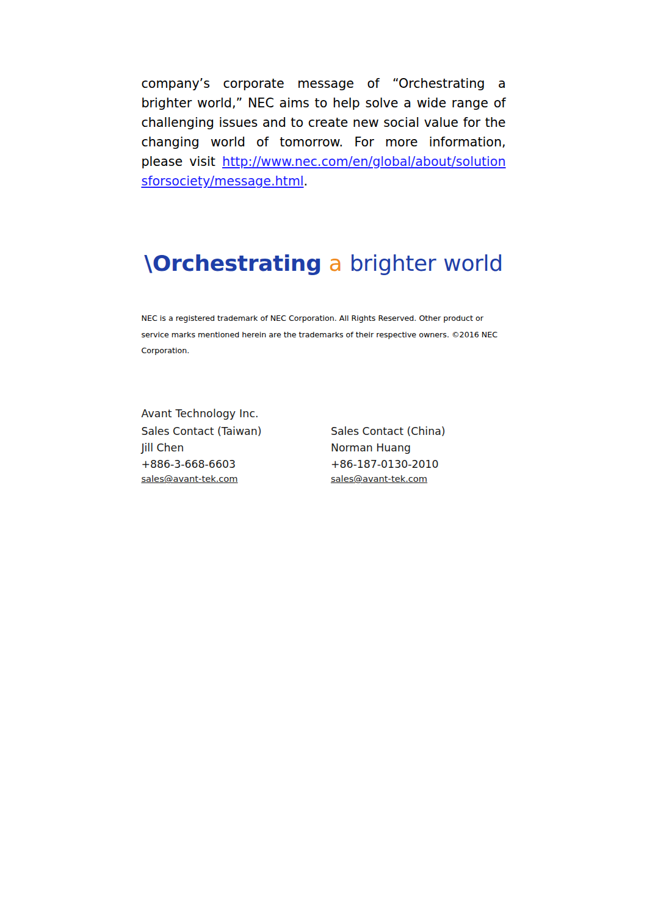company’s corporate message of “Orchestrating a brighter world,” NEC aims to help solve a wide range of challenging issues and to create new social value for the changing world of tomorrow. For more information, please visit http://www.nec.com/en/global/about/solutionsforsociety/message.html.
\Orchestrating a brighter world
NEC is a registered trademark of NEC Corporation. All Rights Reserved. Other product or service marks mentioned herein are the trademarks of their respective owners. ©2016 NEC Corporation.
Avant Technology Inc.
| Sales Contact (Taiwan) | Sales Contact (China) |
| Jill Chen | Norman Huang |
| +886-3-668-6603 | +86-187-0130-2010 |
| sales@avant-tek.com | sales@avant-tek.com |